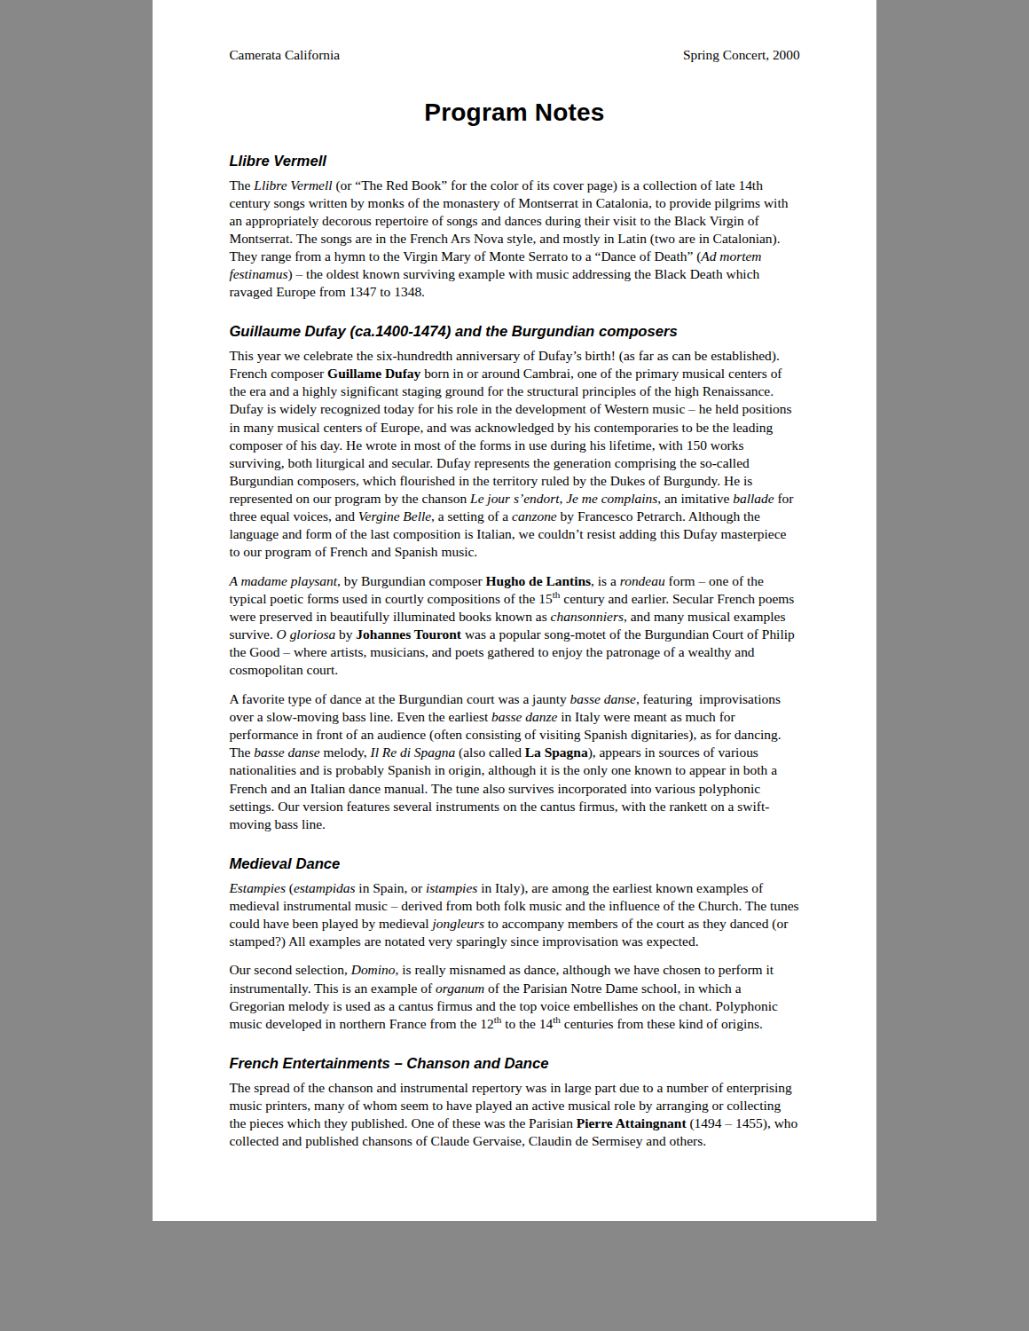Camerata California Spring Concert, 2000
Program Notes
Llibre Vermell
The Llibre Vermell (or “The Red Book” for the color of its cover page) is a collection of late 14th century songs written by monks of the monastery of Montserrat in Catalonia, to provide pilgrims with an appropriately decorous repertoire of songs and dances during their visit to the Black Virgin of Montserrat. The songs are in the French Ars Nova style, and mostly in Latin (two are in Catalonian). They range from a hymn to the Virgin Mary of Monte Serrato to a “Dance of Death” (Ad mortem festinamus) – the oldest known surviving example with music addressing the Black Death which ravaged Europe from 1347 to 1348.
Guillaume Dufay (ca.1400-1474) and the Burgundian composers
This year we celebrate the six-hundredth anniversary of Dufay’s birth! (as far as can be established). French composer Guillame Dufay born in or around Cambrai, one of the primary musical centers of the era and a highly significant staging ground for the structural principles of the high Renaissance. Dufay is widely recognized today for his role in the development of Western music – he held positions in many musical centers of Europe, and was acknowledged by his contemporaries to be the leading composer of his day. He wrote in most of the forms in use during his lifetime, with 150 works surviving, both liturgical and secular. Dufay represents the generation comprising the so-called Burgundian composers, which flourished in the territory ruled by the Dukes of Burgundy. He is represented on our program by the chanson Le jour s’endort, Je me complains, an imitative ballade for three equal voices, and Vergine Belle, a setting of a canzone by Francesco Petrarch. Although the language and form of the last composition is Italian, we couldn’t resist adding this Dufay masterpiece to our program of French and Spanish music.
A madame playsant, by Burgundian composer Hugho de Lantins, is a rondeau form – one of the typical poetic forms used in courtly compositions of the 15th century and earlier. Secular French poems were preserved in beautifully illuminated books known as chansonniers, and many musical examples survive. O gloriosa by Johannes Touront was a popular song-motet of the Burgundian Court of Philip the Good – where artists, musicians, and poets gathered to enjoy the patronage of a wealthy and cosmopolitan court.
A favorite type of dance at the Burgundian court was a jaunty basse danse, featuring improvisations over a slow-moving bass line. Even the earliest basse danze in Italy were meant as much for performance in front of an audience (often consisting of visiting Spanish dignitaries), as for dancing. The basse danse melody, Il Re di Spagna (also called La Spagna), appears in sources of various nationalities and is probably Spanish in origin, although it is the only one known to appear in both a French and an Italian dance manual. The tune also survives incorporated into various polyphonic settings. Our version features several instruments on the cantus firmus, with the rankett on a swift-moving bass line.
Medieval Dance
Estampies (estampidas in Spain, or istampies in Italy), are among the earliest known examples of medieval instrumental music – derived from both folk music and the influence of the Church. The tunes could have been played by medieval jongleurs to accompany members of the court as they danced (or stamped?) All examples are notated very sparingly since improvisation was expected.
Our second selection, Domino, is really misnamed as dance, although we have chosen to perform it instrumentally. This is an example of organum of the Parisian Notre Dame school, in which a Gregorian melody is used as a cantus firmus and the top voice embellishes on the chant. Polyphonic music developed in northern France from the 12th to the 14th centuries from these kind of origins.
French Entertainments – Chanson and Dance
The spread of the chanson and instrumental repertory was in large part due to a number of enterprising music printers, many of whom seem to have played an active musical role by arranging or collecting the pieces which they published. One of these was the Parisian Pierre Attaingnant (1494 – 1455), who collected and published chansons of Claude Gervaise, Claudin de Sermisey and others.